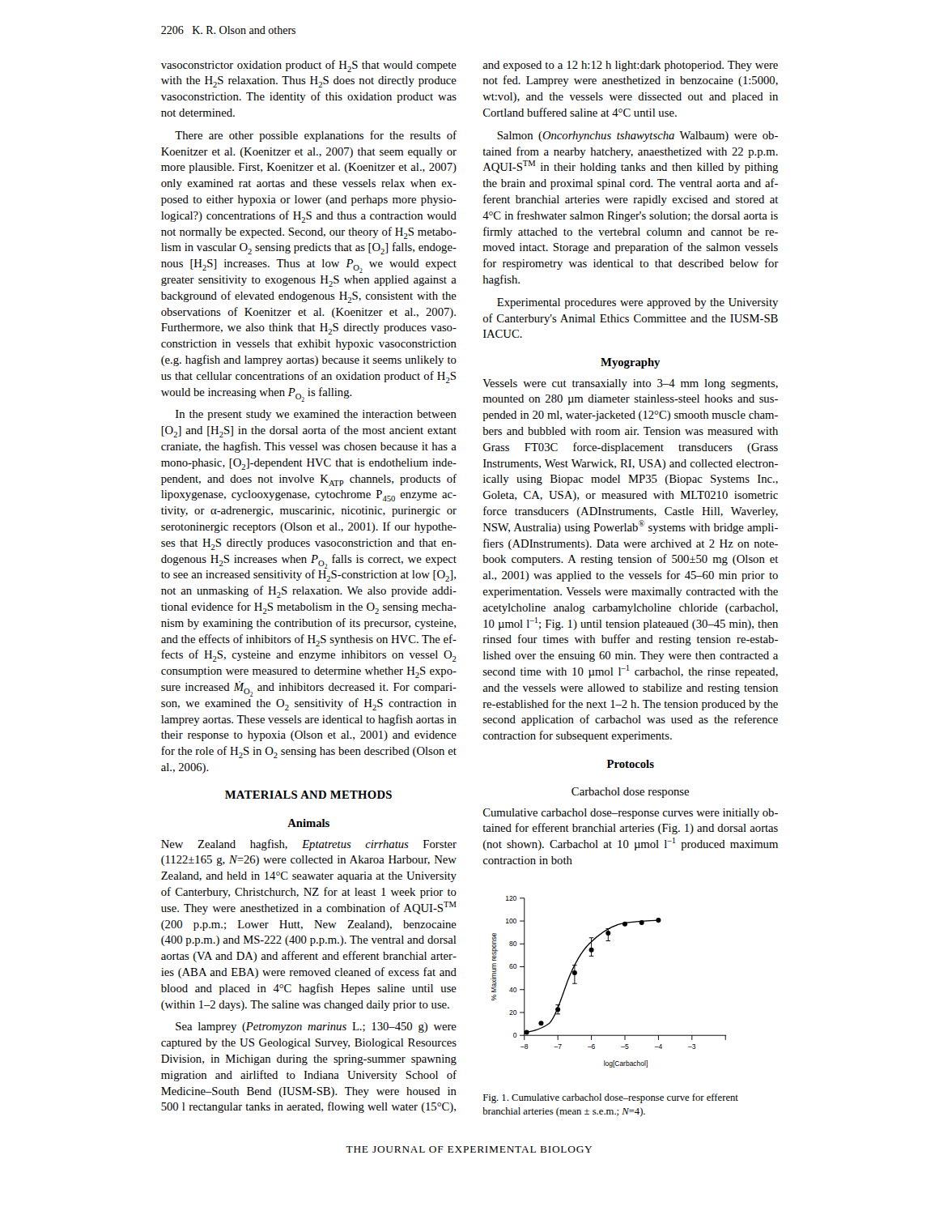2206 K. R. Olson and others
vasoconstrictor oxidation product of H2S that would compete with the H2S relaxation. Thus H2S does not directly produce vasoconstriction. The identity of this oxidation product was not determined.
There are other possible explanations for the results of Koenitzer et al. (Koenitzer et al., 2007) that seem equally or more plausible. First, Koenitzer et al. (Koenitzer et al., 2007) only examined rat aortas and these vessels relax when exposed to either hypoxia or lower (and perhaps more physiological?) concentrations of H2S and thus a contraction would not normally be expected. Second, our theory of H2S metabolism in vascular O2 sensing predicts that as [O2] falls, endogenous [H2S] increases. Thus at low PO2 we would expect greater sensitivity to exogenous H2S when applied against a background of elevated endogenous H2S, consistent with the observations of Koenitzer et al. (Koenitzer et al., 2007). Furthermore, we also think that H2S directly produces vasoconstriction in vessels that exhibit hypoxic vasoconstriction (e.g. hagfish and lamprey aortas) because it seems unlikely to us that cellular concentrations of an oxidation product of H2S would be increasing when PO2 is falling.
In the present study we examined the interaction between [O2] and [H2S] in the dorsal aorta of the most ancient extant craniate, the hagfish. This vessel was chosen because it has a mono-phasic, [O2]-dependent HVC that is endothelium independent, and does not involve KATP channels, products of lipoxygenase, cyclooxygenase, cytochrome P450 enzyme activity, or α-adrenergic, muscarinic, nicotinic, purinergic or serotoninergic receptors (Olson et al., 2001). If our hypotheses that H2S directly produces vasoconstriction and that endogenous H2S increases when PO2 falls is correct, we expect to see an increased sensitivity of H2S-constriction at low [O2], not an unmasking of H2S relaxation. We also provide additional evidence for H2S metabolism in the O2 sensing mechanism by examining the contribution of its precursor, cysteine, and the effects of inhibitors of H2S synthesis on HVC. The effects of H2S, cysteine and enzyme inhibitors on vessel O2 consumption were measured to determine whether H2S exposure increased ṀO2 and inhibitors decreased it. For comparison, we examined the O2 sensitivity of H2S contraction in lamprey aortas. These vessels are identical to hagfish aortas in their response to hypoxia (Olson et al., 2001) and evidence for the role of H2S in O2 sensing has been described (Olson et al., 2006).
MATERIALS AND METHODS
Animals
New Zealand hagfish, Eptatretus cirrhatus Forster (1122±165 g, N=26) were collected in Akaroa Harbour, New Zealand, and held in 14°C seawater aquaria at the University of Canterbury, Christchurch, NZ for at least 1 week prior to use. They were anesthetized in a combination of AQUI-STM (200 p.p.m.; Lower Hutt, New Zealand), benzocaine (400 p.p.m.) and MS-222 (400 p.p.m.). The ventral and dorsal aortas (VA and DA) and afferent and efferent branchial arteries (ABA and EBA) were removed cleaned of excess fat and blood and placed in 4°C hagfish Hepes saline until use (within 1–2 days). The saline was changed daily prior to use.
Sea lamprey (Petromyzon marinus L.; 130–450 g) were captured by the US Geological Survey, Biological Resources Division, in Michigan during the spring-summer spawning migration and airlifted to Indiana University School of Medicine–South Bend (IUSM-SB). They were housed in 500 l rectangular tanks in aerated, flowing well water (15°C), and exposed to a 12 h:12 h light:dark photoperiod. They were not fed. Lamprey were anesthetized in benzocaine (1:5000, wt:vol), and the vessels were dissected out and placed in Cortland buffered saline at 4°C until use.
Salmon (Oncorhynchus tshawytscha Walbaum) were obtained from a nearby hatchery, anaesthetized with 22 p.p.m. AQUI-STM in their holding tanks and then killed by pithing the brain and proximal spinal cord. The ventral aorta and afferent branchial arteries were rapidly excised and stored at 4°C in freshwater salmon Ringer's solution; the dorsal aorta is firmly attached to the vertebral column and cannot be removed intact. Storage and preparation of the salmon vessels for respirometry was identical to that described below for hagfish.
Experimental procedures were approved by the University of Canterbury's Animal Ethics Committee and the IUSM-SB IACUC.
Myography
Vessels were cut transaxially into 3–4 mm long segments, mounted on 280 µm diameter stainless-steel hooks and suspended in 20 ml, water-jacketed (12°C) smooth muscle chambers and bubbled with room air. Tension was measured with Grass FT03C force-displacement transducers (Grass Instruments, West Warwick, RI, USA) and collected electronically using Biopac model MP35 (Biopac Systems Inc., Goleta, CA, USA), or measured with MLT0210 isometric force transducers (ADInstruments, Castle Hill, Waverley, NSW, Australia) using Powerlab® systems with bridge amplifiers (ADInstruments). Data were archived at 2 Hz on notebook computers. A resting tension of 500±50 mg (Olson et al., 2001) was applied to the vessels for 45–60 min prior to experimentation. Vessels were maximally contracted with the acetylcholine analog carbamylcholine chloride (carbachol, 10 µmol l–1; Fig. 1) until tension plateaued (30–45 min), then rinsed four times with buffer and resting tension re-established over the ensuing 60 min. They were then contracted a second time with 10 µmol l–1 carbachol, the rinse repeated, and the vessels were allowed to stabilize and resting tension re-established for the next 1–2 h. The tension produced by the second application of carbachol was used as the reference contraction for subsequent experiments.
Protocols
Carbachol dose response
Cumulative carbachol dose–response curves were initially obtained for efferent branchial arteries (Fig. 1) and dorsal aortas (not shown). Carbachol at 10 µmol l–1 produced maximum contraction in both
0 20 40 60 80 100 120 –8 –7 –6 –5 –4 –3 log[Carbachol] % Maximum response
Fig. 1. Cumulative carbachol dose–response curve for efferent branchial arteries (mean ± s.e.m.; N=4).
THE JOURNAL OF EXPERIMENTAL BIOLOGY